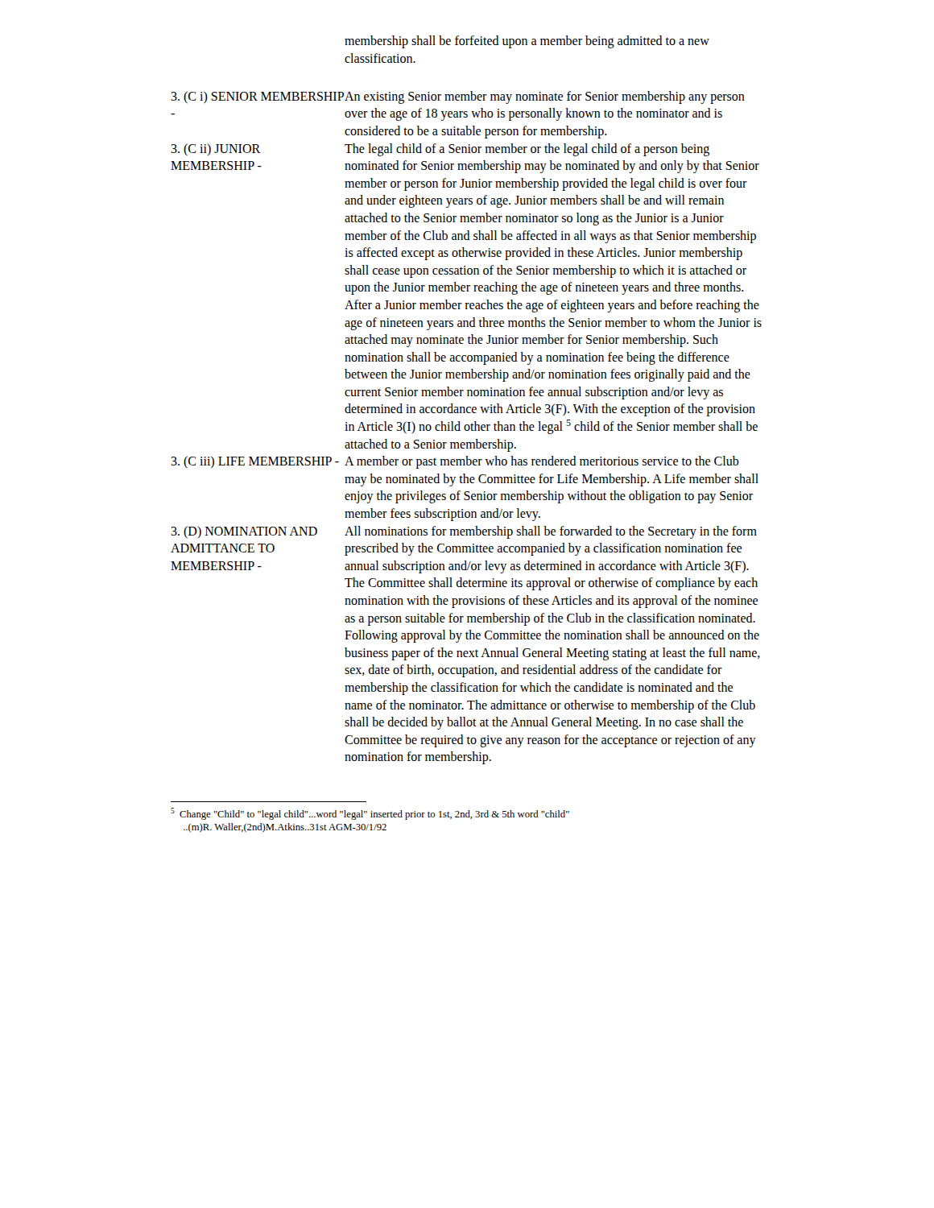membership shall be forfeited upon a member being admitted to a new classification.
3. (C i) SENIOR MEMBERSHIP - An existing Senior member may nominate for Senior membership any person over the age of 18 years who is personally known to the nominator and is considered to be a suitable person for membership.
3. (C ii) JUNIOR MEMBERSHIP - The legal child of a Senior member or the legal child of a person being nominated for Senior membership may be nominated by and only by that Senior member or person for Junior membership provided the legal child is over four and under eighteen years of age. Junior members shall be and will remain attached to the Senior member nominator so long as the Junior is a Junior member of the Club and shall be affected in all ways as that Senior membership is affected except as otherwise provided in these Articles. Junior membership shall cease upon cessation of the Senior membership to which it is attached or upon the Junior member reaching the age of nineteen years and three months. After a Junior member reaches the age of eighteen years and before reaching the age of nineteen years and three months the Senior member to whom the Junior is attached may nominate the Junior member for Senior membership. Such nomination shall be accompanied by a nomination fee being the difference between the Junior membership and/or nomination fees originally paid and the current Senior member nomination fee annual subscription and/or levy as determined in accordance with Article 3(F). With the exception of the provision in Article 3(I) no child other than the legal 5 child of the Senior member shall be attached to a Senior membership.
3. (C iii) LIFE MEMBERSHIP - A member or past member who has rendered meritorious service to the Club may be nominated by the Committee for Life Membership. A Life member shall enjoy the privileges of Senior membership without the obligation to pay Senior member fees subscription and/or levy.
3. (D) NOMINATION AND ADMITTANCE TO MEMBERSHIP - All nominations for membership shall be forwarded to the Secretary in the form prescribed by the Committee accompanied by a classification nomination fee annual subscription and/or levy as determined in accordance with Article 3(F). The Committee shall determine its approval or otherwise of compliance by each nomination with the provisions of these Articles and its approval of the nominee as a person suitable for membership of the Club in the classification nominated. Following approval by the Committee the nomination shall be announced on the business paper of the next Annual General Meeting stating at least the full name, sex, date of birth, occupation, and residential address of the candidate for membership the classification for which the candidate is nominated and the name of the nominator. The admittance or otherwise to membership of the Club shall be decided by ballot at the Annual General Meeting. In no case shall the Committee be required to give any reason for the acceptance or rejection of any nomination for membership.
5 Change "Child" to "legal child"...word "legal" inserted prior to 1st, 2nd, 3rd & 5th word "child"
..(m)R. Waller,(2nd)M.Atkins..31st AGM-30/1/92